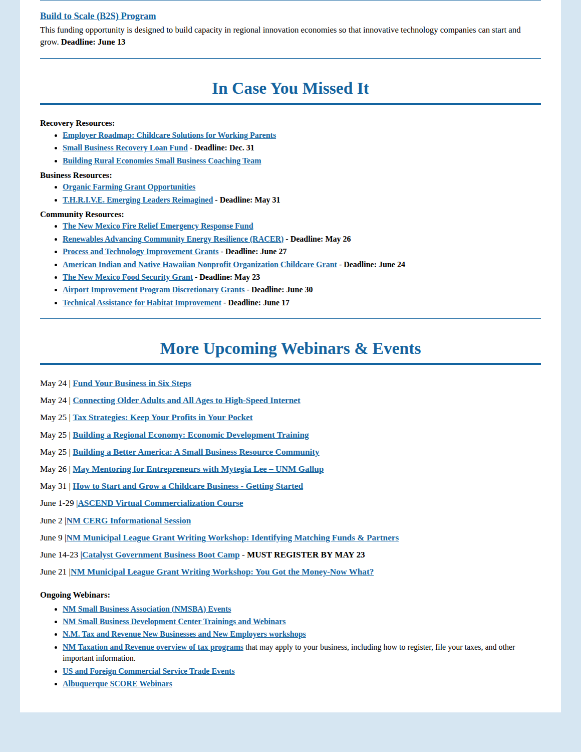Build to Scale (B2S) Program
This funding opportunity is designed to build capacity in regional innovation economies so that innovative technology companies can start and grow. Deadline: June 13
In Case You Missed It
Recovery Resources:
Employer Roadmap: Childcare Solutions for Working Parents
Small Business Recovery Loan Fund - Deadline: Dec. 31
Building Rural Economies Small Business Coaching Team
Business Resources:
Organic Farming Grant Opportunities
T.H.R.I.V.E. Emerging Leaders Reimagined - Deadline: May 31
Community Resources:
The New Mexico Fire Relief Emergency Response Fund
Renewables Advancing Community Energy Resilience (RACER) - Deadline: May 26
Process and Technology Improvement Grants - Deadline: June 27
American Indian and Native Hawaiian Nonprofit Organization Childcare Grant - Deadline: June 24
The New Mexico Food Security Grant - Deadline: May 23
Airport Improvement Program Discretionary Grants - Deadline: June 30
Technical Assistance for Habitat Improvement - Deadline: June 17
More Upcoming Webinars & Events
May 24 | Fund Your Business in Six Steps
May 24 | Connecting Older Adults and All Ages to High-Speed Internet
May 25 | Tax Strategies: Keep Your Profits in Your Pocket
May 25 | Building a Regional Economy: Economic Development Training
May 25 | Building a Better America: A Small Business Resource Community
May 26 | May Mentoring for Entrepreneurs with Mytegia Lee – UNM Gallup
May 31 | How to Start and Grow a Childcare Business - Getting Started
June 1-29 |ASCEND Virtual Commercialization Course
June 2 |NM CERG Informational Session
June 9 |NM Municipal League Grant Writing Workshop: Identifying Matching Funds & Partners
June 14-23 |Catalyst Government Business Boot Camp - MUST REGISTER BY MAY 23
June 21 |NM Municipal League Grant Writing Workshop: You Got the Money-Now What?
Ongoing Webinars:
NM Small Business Association (NMSBA) Events
NM Small Business Development Center Trainings and Webinars
N.M. Tax and Revenue New Businesses and New Employers workshops
NM Taxation and Revenue overview of tax programs that may apply to your business, including how to register, file your taxes, and other important information.
US and Foreign Commercial Service Trade Events
Albuquerque SCORE Webinars